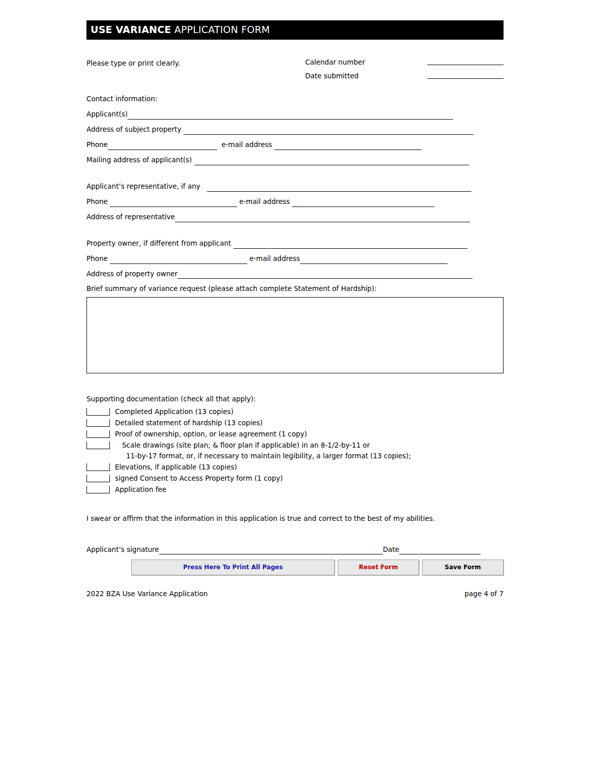USE VARIANCE APPLICATION FORM
Please type or print clearly.
Calendar number
Date submitted
Contact information:
Applicant(s)
Address of subject property
Phone e-mail address
Mailing address of applicant(s)
Applicant’s representative, if any
Phone e-mail address
Address of representative
Property owner, if different from applicant
Phone e-mail address
Address of property owner
Brief summary of variance request (please attach complete Statement of Hardship):
Supporting documentation (check all that apply):
Completed Application (13 copies)
Detailed statement of hardship (13 copies)
Proof of ownership, option, or lease agreement (1 copy)
Scale drawings (site plan; & floor plan if applicable) in an 8-1/2-by-11 or 11-by-17 format, or, if necessary to maintain legibility, a larger format (13 copies);
Elevations, if applicable (13 copies)
signed Consent to Access Property form (1 copy)
Application fee
I swear or affirm that the information in this application is true and correct to the best of my abilities.
Applicant’s signature Date
Press Here To Print All Pages
Reset Form
Save Form
2022 BZA Use Variance Application
page 4 of 7